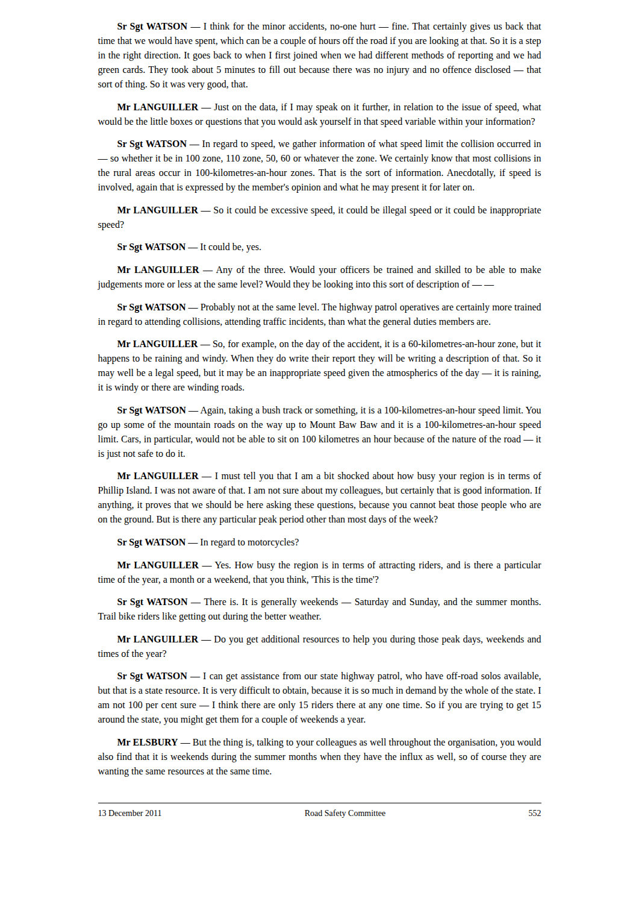Sr Sgt WATSON — I think for the minor accidents, no-one hurt — fine. That certainly gives us back that time that we would have spent, which can be a couple of hours off the road if you are looking at that. So it is a step in the right direction. It goes back to when I first joined when we had different methods of reporting and we had green cards. They took about 5 minutes to fill out because there was no injury and no offence disclosed — that sort of thing. So it was very good, that.
Mr LANGUILLER — Just on the data, if I may speak on it further, in relation to the issue of speed, what would be the little boxes or questions that you would ask yourself in that speed variable within your information?
Sr Sgt WATSON — In regard to speed, we gather information of what speed limit the collision occurred in — so whether it be in 100 zone, 110 zone, 50, 60 or whatever the zone. We certainly know that most collisions in the rural areas occur in 100-kilometres-an-hour zones. That is the sort of information. Anecdotally, if speed is involved, again that is expressed by the member's opinion and what he may present it for later on.
Mr LANGUILLER — So it could be excessive speed, it could be illegal speed or it could be inappropriate speed?
Sr Sgt WATSON — It could be, yes.
Mr LANGUILLER — Any of the three. Would your officers be trained and skilled to be able to make judgements more or less at the same level? Would they be looking into this sort of description of — —
Sr Sgt WATSON — Probably not at the same level. The highway patrol operatives are certainly more trained in regard to attending collisions, attending traffic incidents, than what the general duties members are.
Mr LANGUILLER — So, for example, on the day of the accident, it is a 60-kilometres-an-hour zone, but it happens to be raining and windy. When they do write their report they will be writing a description of that. So it may well be a legal speed, but it may be an inappropriate speed given the atmospherics of the day — it is raining, it is windy or there are winding roads.
Sr Sgt WATSON — Again, taking a bush track or something, it is a 100-kilometres-an-hour speed limit. You go up some of the mountain roads on the way up to Mount Baw Baw and it is a 100-kilometres-an-hour speed limit. Cars, in particular, would not be able to sit on 100 kilometres an hour because of the nature of the road — it is just not safe to do it.
Mr LANGUILLER — I must tell you that I am a bit shocked about how busy your region is in terms of Phillip Island. I was not aware of that. I am not sure about my colleagues, but certainly that is good information. If anything, it proves that we should be here asking these questions, because you cannot beat those people who are on the ground. But is there any particular peak period other than most days of the week?
Sr Sgt WATSON — In regard to motorcycles?
Mr LANGUILLER — Yes. How busy the region is in terms of attracting riders, and is there a particular time of the year, a month or a weekend, that you think, 'This is the time'?
Sr Sgt WATSON — There is. It is generally weekends — Saturday and Sunday, and the summer months. Trail bike riders like getting out during the better weather.
Mr LANGUILLER — Do you get additional resources to help you during those peak days, weekends and times of the year?
Sr Sgt WATSON — I can get assistance from our state highway patrol, who have off-road solos available, but that is a state resource. It is very difficult to obtain, because it is so much in demand by the whole of the state. I am not 100 per cent sure — I think there are only 15 riders there at any one time. So if you are trying to get 15 around the state, you might get them for a couple of weekends a year.
Mr ELSBURY — But the thing is, talking to your colleagues as well throughout the organisation, you would also find that it is weekends during the summer months when they have the influx as well, so of course they are wanting the same resources at the same time.
13 December 2011 Road Safety Committee 552